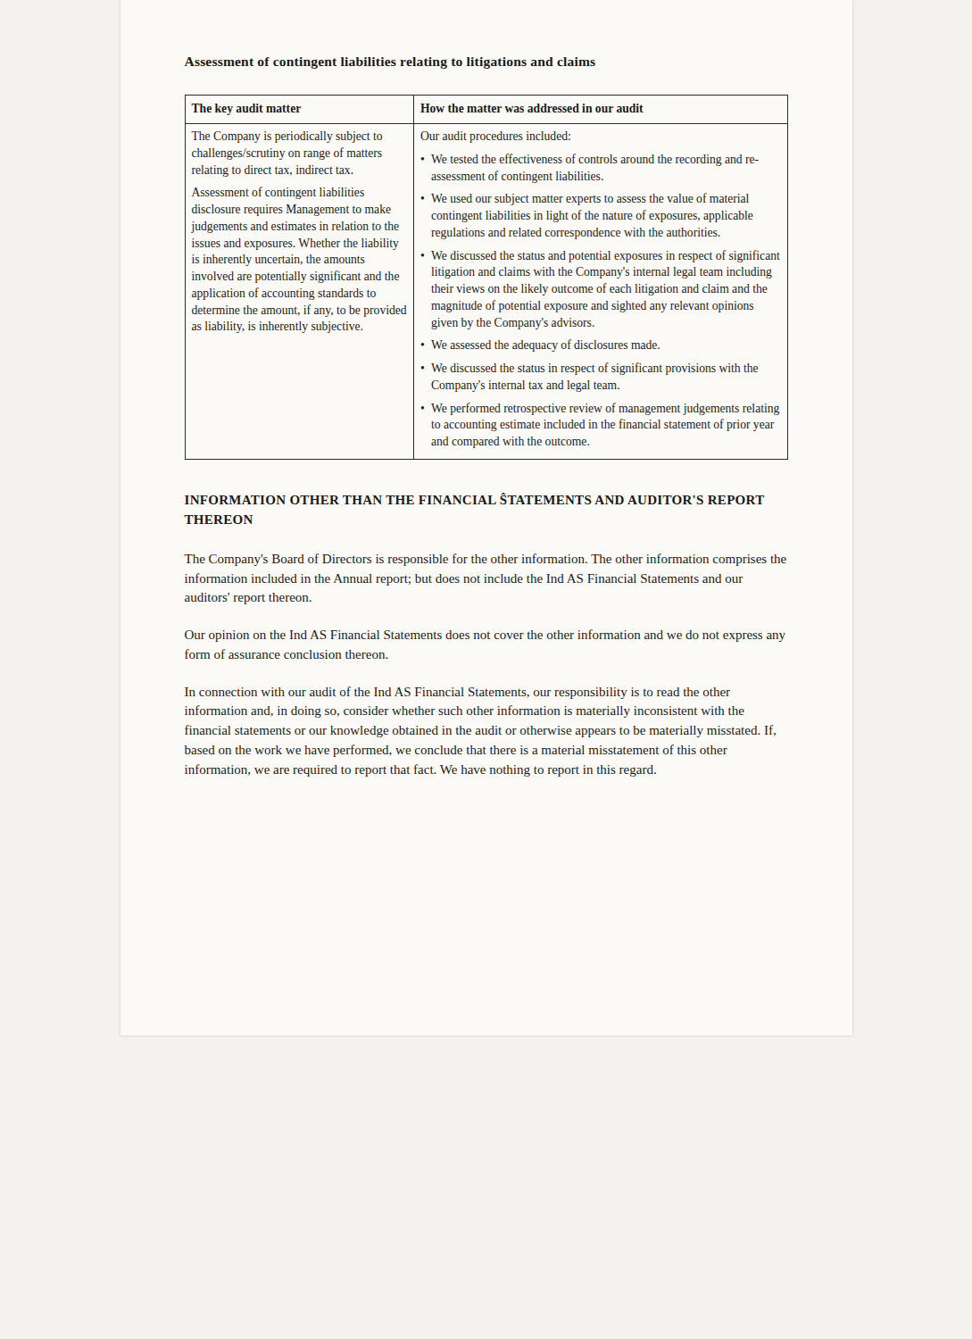Assessment of contingent liabilities relating to litigations and claims
| The key audit matter | How the matter was addressed in our audit |
| --- | --- |
| The Company is periodically subject to challenges/scrutiny on range of matters relating to direct tax, indirect tax. Assessment of contingent liabilities disclosure requires Management to make judgements and estimates in relation to the issues and exposures. Whether the liability is inherently uncertain, the amounts involved are potentially significant and the application of accounting standards to determine the amount, if any, to be provided as liability, is inherently subjective. | Our audit procedures included: We tested the effectiveness of controls around the recording and re-assessment of contingent liabilities. We used our subject matter experts to assess the value of material contingent liabilities in light of the nature of exposures, applicable regulations and related correspondence with the authorities. We discussed the status and potential exposures in respect of significant litigation and claims with the Company's internal legal team including their views on the likely outcome of each litigation and claim and the magnitude of potential exposure and sighted any relevant opinions given by the Company's advisors. We assessed the adequacy of disclosures made. We discussed the status in respect of significant provisions with the Company's internal tax and legal team. We performed retrospective review of management judgements relating to accounting estimate included in the financial statement of prior year and compared with the outcome. |
INFORMATION OTHER THAN THE FINANCIAL ŜTATEMENTS AND AUDITOR'S REPORT THEREON
The Company's Board of Directors is responsible for the other information. The other information comprises the information included in the Annual report; but does not include the Ind AS Financial Statements and our auditors' report thereon.
Our opinion on the Ind AS Financial Statements does not cover the other information and we do not express any form of assurance conclusion thereon.
In connection with our audit of the Ind AS Financial Statements, our responsibility is to read the other information and, in doing so, consider whether such other information is materially inconsistent with the financial statements or our knowledge obtained in the audit or otherwise appears to be materially misstated. If, based on the work we have performed, we conclude that there is a material misstatement of this other information, we are required to report that fact. We have nothing to report in this regard.